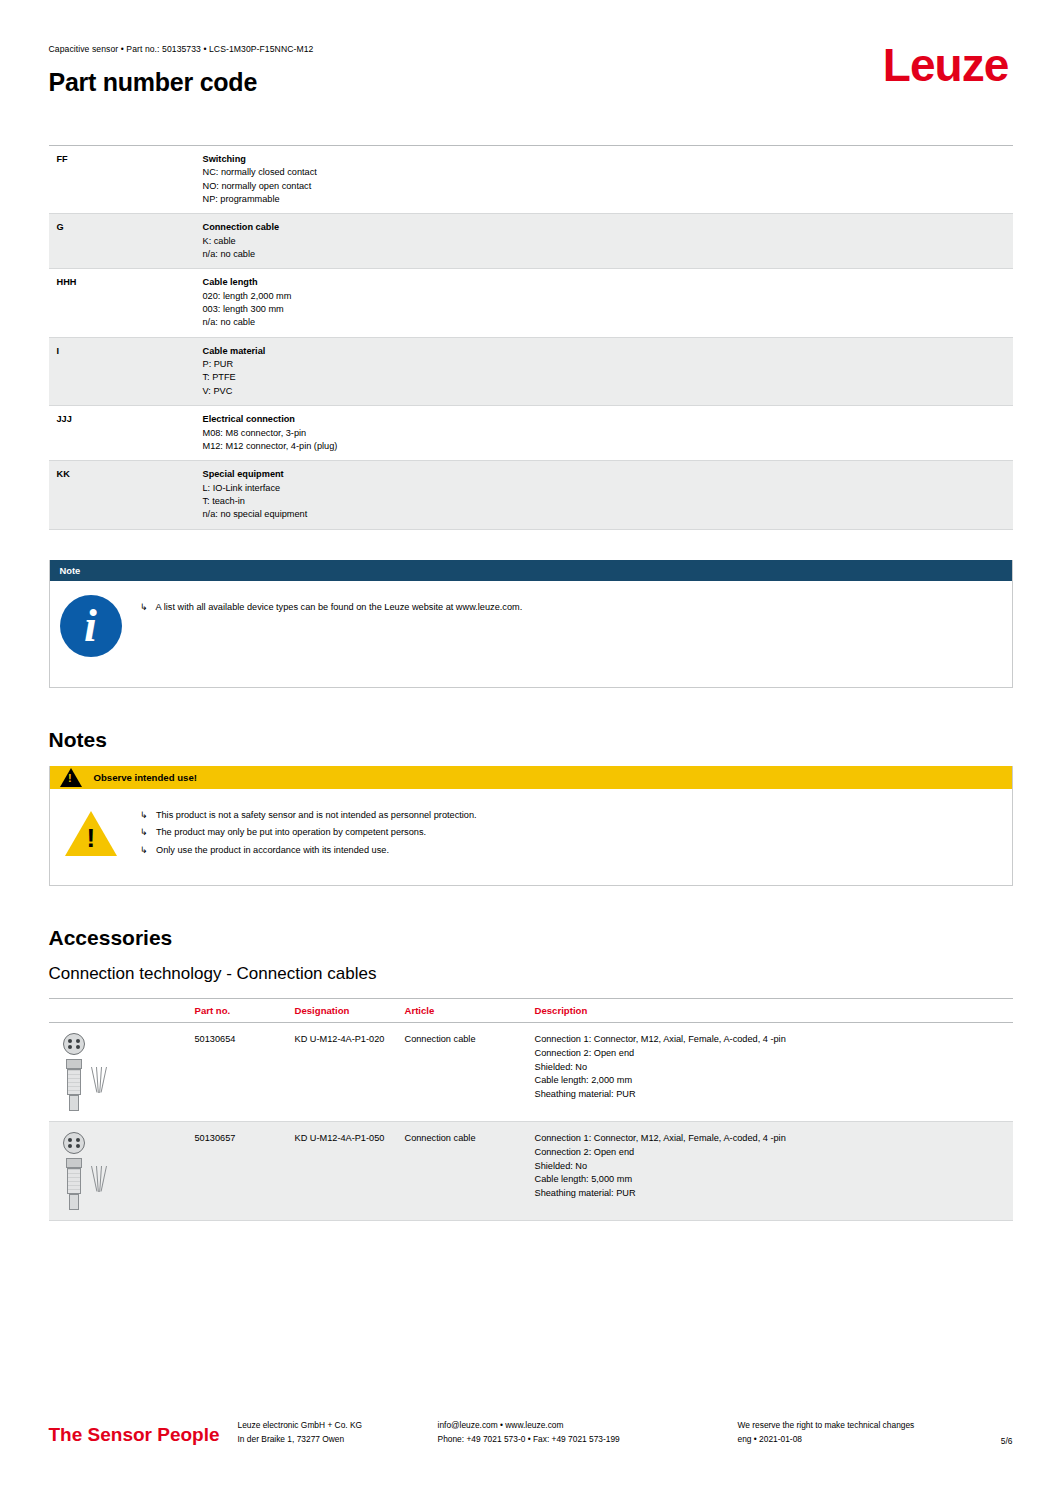Capacitive sensor • Part no.: 50135733 • LCS-1M30P-F15NNC-M12
Part number code
Leuze
| FF | Switching NC: normally closed contact NO: normally open contact NP: programmable |
| G | Connection cable K: cable n/a: no cable |
| HHH | Cable length 020: length 2,000 mm 003: length 300 mm n/a: no cable |
| I | Cable material P: PUR T: PTFE V: PVC |
| JJJ | Electrical connection M08: M8 connector, 3-pin M12: M12 connector, 4-pin (plug) |
| KK | Special equipment L: IO-Link interface T: teach-in n/a: no special equipment |
Note
i
↳ A list with all available device types can be found on the Leuze website at www.leuze.com.
Notes
Observe intended use!
↳ This product is not a safety sensor and is not intended as personnel protection.
↳ The product may only be put into operation by competent persons.
↳ Only use the product in accordance with its intended use.
Accessories
Connection technology - Connection cables
| | Part no. | Designation | Article | Description |
| --- | --- | --- | --- | --- |
| | 50130654 | KD U-M12-4A-P1-020 | Connection cable | Connection 1: Connector, M12, Axial, Female, A-coded, 4 -pin Connection 2: Open end Shielded: No Cable length: 2,000 mm Sheathing material: PUR |
| | 50130657 | KD U-M12-4A-P1-050 | Connection cable | Connection 1: Connector, M12, Axial, Female, A-coded, 4 -pin Connection 2: Open end Shielded: No Cable length: 5,000 mm Sheathing material: PUR |
The Sensor People
Leuze electronic GmbH + Co. KG
In der Braike 1, 73277 Owen
info@leuze.com • www.leuze.com
Phone: +49 7021 573-0 • Fax: +49 7021 573-199
We reserve the right to make technical changes
eng • 2021-01-08
5/6